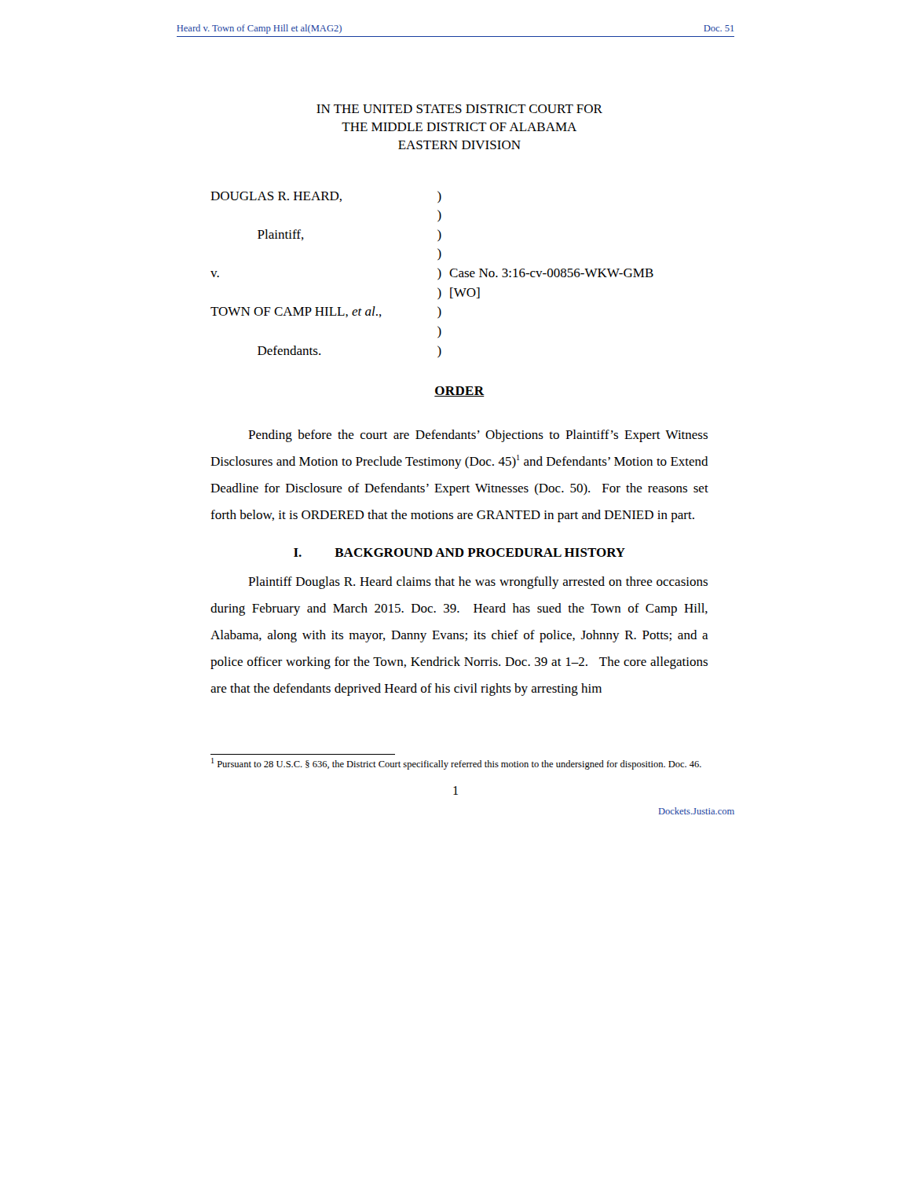Heard v. Town of Camp Hill et al(MAG2) Doc. 51
IN THE UNITED STATES DISTRICT COURT FOR
THE MIDDLE DISTRICT OF ALABAMA
EASTERN DIVISION
| DOUGLAS R. HEARD, | ) | |
| | ) | |
| Plaintiff, | ) | |
| | ) | |
| v. | ) | Case No. 3:16-cv-00856-WKW-GMB |
| | ) | [WO] |
| TOWN OF CAMP HILL, et al ., | ) | |
| | ) | |
| Defendants. | ) | |
ORDER
Pending before the court are Defendants’ Objections to Plaintiff’s Expert Witness Disclosures and Motion to Preclude Testimony (Doc. 45)1 and Defendants’ Motion to Extend Deadline for Disclosure of Defendants’ Expert Witnesses (Doc. 50). For the reasons set forth below, it is ORDERED that the motions are GRANTED in part and DENIED in part.
I. BACKGROUND AND PROCEDURAL HISTORY
Plaintiff Douglas R. Heard claims that he was wrongfully arrested on three occasions during February and March 2015. Doc. 39. Heard has sued the Town of Camp Hill, Alabama, along with its mayor, Danny Evans; its chief of police, Johnny R. Potts; and a police officer working for the Town, Kendrick Norris. Doc. 39 at 1–2. The core allegations are that the defendants deprived Heard of his civil rights by arresting him
1 Pursuant to 28 U.S.C. § 636, the District Court specifically referred this motion to the undersigned for disposition. Doc. 46.
1
Dockets.Justia.com